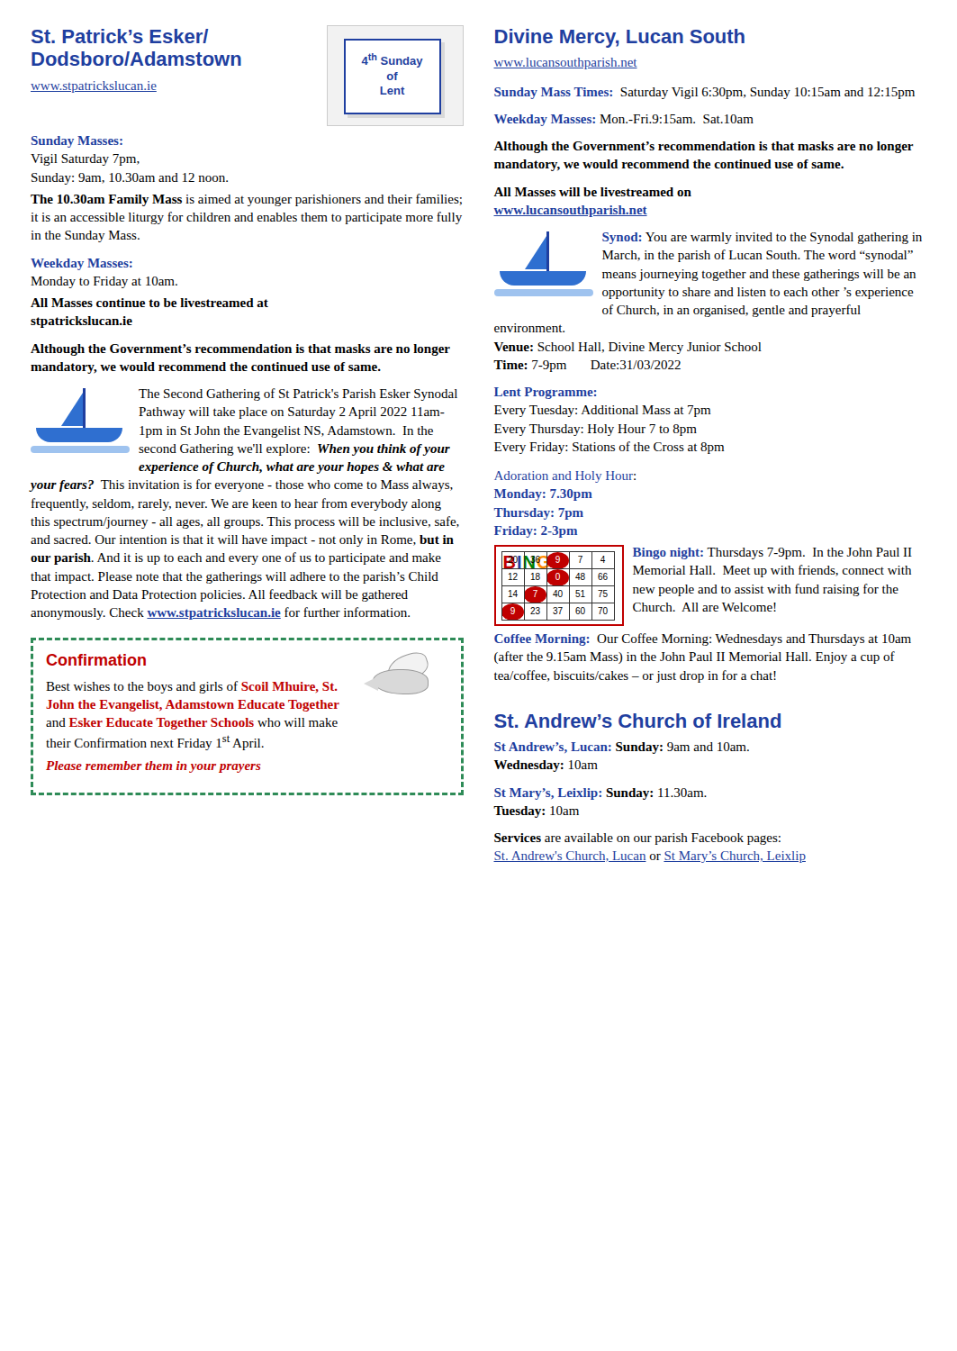4th Sunday
of
Lent
St. Patrick’s Esker/
Dodsboro/Adamstown
www.stpatrickslucan.ie
Sunday Masses:
Vigil Saturday 7pm,
Sunday: 9am, 10.30am and 12 noon.
The 10.30am Family Mass is aimed at younger parishioners and their families; it is an accessible liturgy for children and enables them to participate more fully in the Sunday Mass.
Weekday Masses:
Monday to Friday at 10am.
All Masses continue to be livestreamed at
stpatrickslucan.ie
Although the Government’s recommendation is that masks are no longer mandatory, we would recommend the continued use of same.
The Second Gathering of St Patrick's Parish Esker Synodal Pathway will take place on Saturday 2 April 2022 11am-1pm in St John the Evangelist NS, Adamstown. In the second Gathering we'll explore: When you think of your experience of Church, what are your hopes & what are your fears? This invitation is for everyone - those who come to Mass always, frequently, seldom, rarely, never. We are keen to hear from everybody along this spectrum/journey - all ages, all groups. This process will be inclusive, safe, and sacred. Our intention is that it will have impact - not only in Rome, but in our parish. And it is up to each and every one of us to participate and make that impact. Please note that the gatherings will adhere to the parish’s Child Protection and Data Protection policies. All feedback will be gathered anonymously. Check www.stpatrickslucan.ie for further information.
Confirmation
Best wishes to the boys and girls of Scoil Mhuire, St. John the Evangelist, Adamstown Educate Together and Esker Educate Together Schools who will make their Confirmation next Friday 1st April.
Please remember them in your prayers
Divine Mercy, Lucan South
www.lucansouthparish.net
Sunday Mass Times: Saturday Vigil 6:30pm, Sunday 10:15am and 12:15pm
Weekday Masses: Mon.-Fri.9:15am. Sat.10am
Although the Government’s recommendation is that masks are no longer mandatory, we would recommend the continued use of same.
All Masses will be livestreamed on
www.lucansouthparish.net
Synod: You are warmly invited to the Synodal gathering in March, in the parish of Lucan South. The word “synodal” means journeying together and these gatherings will be an opportunity to share and listen to each other ’s experience of Church, in an organised, gentle and prayerful environment.
Venue: School Hall, Divine Mercy Junior School
Time: 7-9pm Date:31/03/2022
Lent Programme:
Every Tuesday: Additional Mass at 7pm
Every Thursday: Holy Hour 7 to 8pm
Every Friday: Stations of the Cross at 8pm
Adoration and Holy Hour:
Monday: 7.30pm
Thursday: 7pm
Friday: 2-3pm
BINGO
| 20 | 36 | 9 | 7 | 4 |
| 12 | 18 | 0 | 48 | 66 |
| 14 | 7 | 40 | 51 | 75 |
| 9 | 23 | 37 | 60 | 70 |
Bingo night: Thursdays 7-9pm. In the John Paul II Memorial Hall. Meet up with friends, connect with new people and to assist with fund raising for the Church. All are Welcome!
Coffee Morning: Our Coffee Morning: Wednesdays and Thursdays at 10am (after the 9.15am Mass) in the John Paul II Memorial Hall. Enjoy a cup of tea/coffee, biscuits/cakes – or just drop in for a chat!
St. Andrew’s Church of Ireland
St Andrew’s, Lucan: Sunday: 9am and 10am.
Wednesday: 10am
St Mary’s, Leixlip: Sunday: 11.30am.
Tuesday: 10am
Services are available on our parish Facebook pages:
St. Andrew's Church, Lucan or St Mary’s Church, Leixlip